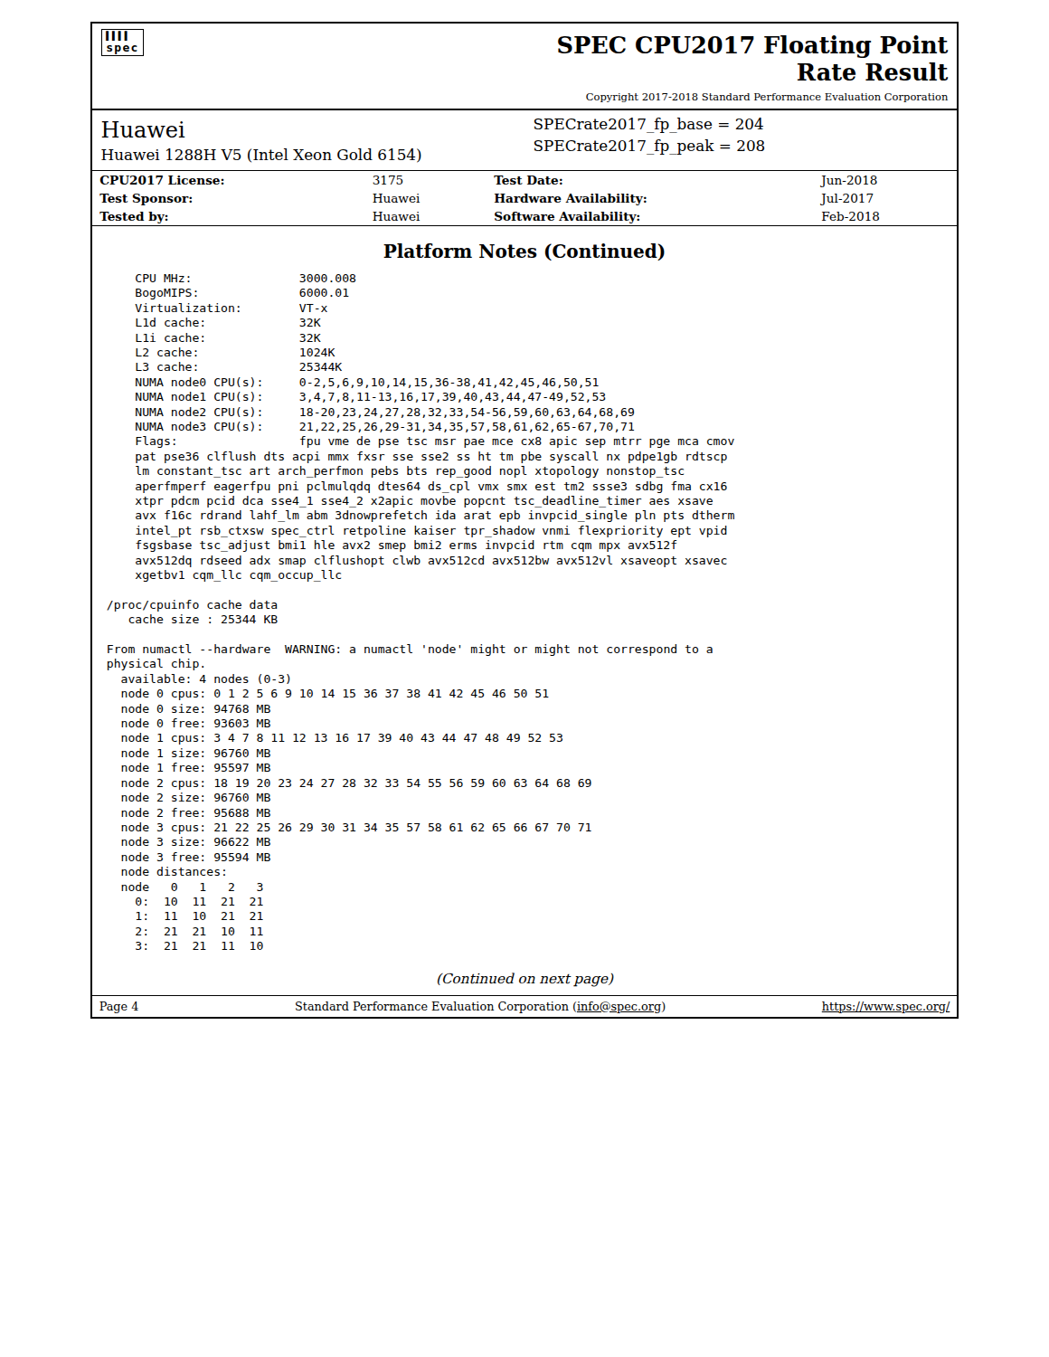▌▌▌▌ spec
SPEC CPU2017 Floating Point Rate Result
Copyright 2017-2018 Standard Performance Evaluation Corporation
Huawei
Huawei 1288H V5 (Intel Xeon Gold 6154)
SPECrate2017_fp_base = 204
SPECrate2017_fp_peak = 208
| CPU2017 License: | 3175 | Test Date: | Jun-2018 |
| Test Sponsor: | Huawei | Hardware Availability: | Jul-2017 |
| Tested by: | Huawei | Software Availability: | Feb-2018 |
Platform Notes (Continued)
     CPU MHz:               3000.008
     BogoMIPS:              6000.01
     Virtualization:        VT-x
     L1d cache:             32K
     L1i cache:             32K
     L2 cache:              1024K
     L3 cache:              25344K
     NUMA node0 CPU(s):     0-2,5,6,9,10,14,15,36-38,41,42,45,46,50,51
     NUMA node1 CPU(s):     3,4,7,8,11-13,16,17,39,40,43,44,47-49,52,53
     NUMA node2 CPU(s):     18-20,23,24,27,28,32,33,54-56,59,60,63,64,68,69
     NUMA node3 CPU(s):     21,22,25,26,29-31,34,35,57,58,61,62,65-67,70,71
     Flags:                 fpu vme de pse tsc msr pae mce cx8 apic sep mtrr pge mca cmov
     pat pse36 clflush dts acpi mmx fxsr sse sse2 ss ht tm pbe syscall nx pdpe1gb rdtscp
     lm constant_tsc art arch_perfmon pebs bts rep_good nopl xtopology nonstop_tsc
     aperfmperf eagerfpu pni pclmulqdq dtes64 ds_cpl vmx smx est tm2 ssse3 sdbg fma cx16
     xtpr pdcm pcid dca sse4_1 sse4_2 x2apic movbe popcnt tsc_deadline_timer aes xsave
     avx f16c rdrand lahf_lm abm 3dnowprefetch ida arat epb invpcid_single pln pts dtherm
     intel_pt rsb_ctxsw spec_ctrl retpoline kaiser tpr_shadow vnmi flexpriority ept vpid
     fsgsbase tsc_adjust bmi1 hle avx2 smep bmi2 erms invpcid rtm cqm mpx avx512f
     avx512dq rdseed adx smap clflushopt clwb avx512cd avx512bw avx512vl xsaveopt xsavec
     xgetbv1 cqm_llc cqm_occup_llc

 /proc/cpuinfo cache data
    cache size : 25344 KB

 From numactl --hardware  WARNING: a numactl 'node' might or might not correspond to a
 physical chip.
   available: 4 nodes (0-3)
   node 0 cpus: 0 1 2 5 6 9 10 14 15 36 37 38 41 42 45 46 50 51
   node 0 size: 94768 MB
   node 0 free: 93603 MB
   node 1 cpus: 3 4 7 8 11 12 13 16 17 39 40 43 44 47 48 49 52 53
   node 1 size: 96760 MB
   node 1 free: 95597 MB
   node 2 cpus: 18 19 20 23 24 27 28 32 33 54 55 56 59 60 63 64 68 69
   node 2 size: 96760 MB
   node 2 free: 95688 MB
   node 3 cpus: 21 22 25 26 29 30 31 34 35 57 58 61 62 65 66 67 70 71
   node 3 size: 96622 MB
   node 3 free: 95594 MB
   node distances:
   node   0   1   2   3
     0:  10  11  21  21
     1:  11  10  21  21
     2:  21  21  10  11
     3:  21  21  11  10
(Continued on next page)
Page 4
Standard Performance Evaluation Corporation (info@spec.org)
https://www.spec.org/